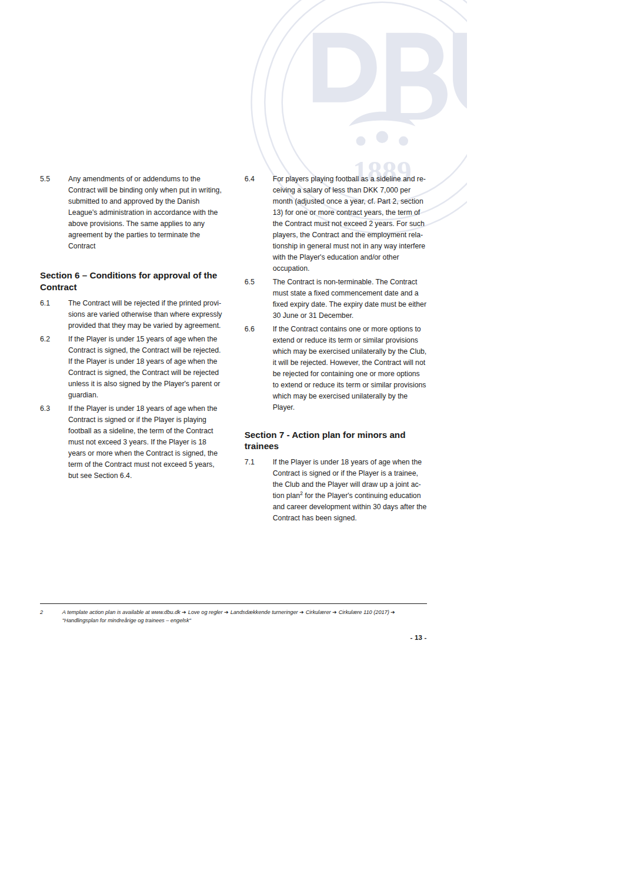1889 DANSK
5.5
Any amendments of or addendums to the Contract will be binding only when put in writing, submitted to and approved by the Danish League's administration in accordance with the above provisions. The same applies to any agreement by the parties to terminate the Contract
Section 6 – Conditions for approval of the Contract
6.1
The Contract will be rejected if the printed provisions are varied otherwise than where expressly provided that they may be varied by agreement.
6.2
If the Player is under 15 years of age when the Contract is signed, the Contract will be rejected. If the Player is under 18 years of age when the Contract is signed, the Contract will be rejected unless it is also signed by the Player's parent or guardian.
6.3
If the Player is under 18 years of age when the Contract is signed or if the Player is playing football as a sideline, the term of the Contract must not exceed 3 years. If the Player is 18 years or more when the Contract is signed, the term of the Contract must not exceed 5 years, but see Section 6.4.
6.4
For players playing football as a sideline and receiving a salary of less than DKK 7,000 per month (adjusted once a year, cf. Part 2, section 13) for one or more contract years, the term of the Contract must not exceed 2 years. For such players, the Contract and the employment relationship in general must not in any way interfere with the Player's education and/or other occupation.
6.5
The Contract is non-terminable. The Contract must state a fixed commencement date and a fixed expiry date. The expiry date must be either 30 June or 31 December.
6.6
If the Contract contains one or more options to extend or reduce its term or similar provisions which may be exercised unilaterally by the Club, it will be rejected. However, the Contract will not be rejected for containing one or more options to extend or reduce its term or similar provisions which may be exercised unilaterally by the Player.
Section 7 - Action plan for minors and trainees
7.1
If the Player is under 18 years of age when the Contract is signed or if the Player is a trainee, the Club and the Player will draw up a joint action plan2 for the Player's continuing education and career development within 30 days after the Contract has been signed.
2
A template action plan is available at www.dbu.dk ➔ Love og regler ➔ Landsdækkende turneringer ➔ Cirkulærer ➔ Cirkulære 110 (2017) ➔
"Handlingsplan for mindreårige og trainees – engelsk"
- 13 -